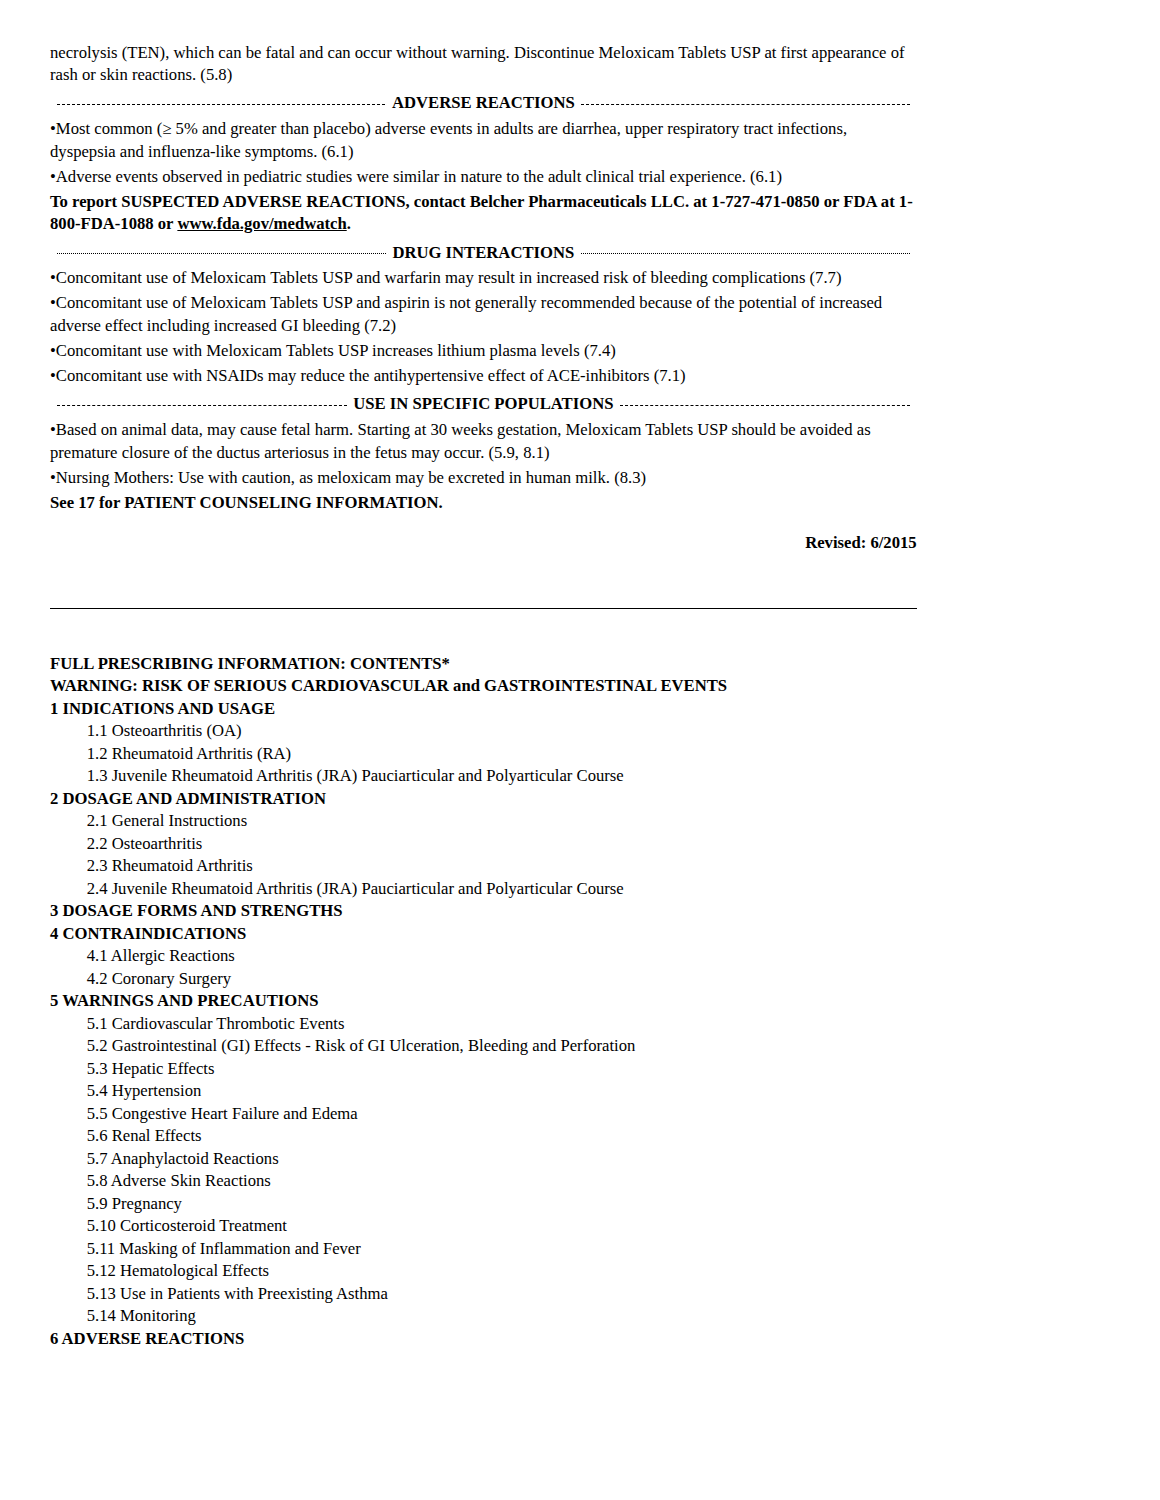necrolysis (TEN), which can be fatal and can occur without warning. Discontinue Meloxicam Tablets USP at first appearance of rash or skin reactions. (5.8)
ADVERSE REACTIONS
•Most common (≥ 5% and greater than placebo) adverse events in adults are diarrhea, upper respiratory tract infections, dyspepsia and influenza-like symptoms. (6.1)
•Adverse events observed in pediatric studies were similar in nature to the adult clinical trial experience. (6.1)
To report SUSPECTED ADVERSE REACTIONS, contact Belcher Pharmaceuticals LLC. at 1-727-471-0850 or FDA at 1-800-FDA-1088 or www.fda.gov/medwatch.
DRUG INTERACTIONS
•Concomitant use of Meloxicam Tablets USP and warfarin may result in increased risk of bleeding complications (7.7)
•Concomitant use of Meloxicam Tablets USP and aspirin is not generally recommended because of the potential of increased adverse effect including increased GI bleeding (7.2)
•Concomitant use with Meloxicam Tablets USP increases lithium plasma levels (7.4)
•Concomitant use with NSAIDs may reduce the antihypertensive effect of ACE-inhibitors (7.1)
USE IN SPECIFIC POPULATIONS
•Based on animal data, may cause fetal harm. Starting at 30 weeks gestation, Meloxicam Tablets USP should be avoided as premature closure of the ductus arteriosus in the fetus may occur. (5.9, 8.1)
•Nursing Mothers: Use with caution, as meloxicam may be excreted in human milk. (8.3)
See 17 for PATIENT COUNSELING INFORMATION.
Revised: 6/2015
FULL PRESCRIBING INFORMATION: CONTENTS*
WARNING: RISK OF SERIOUS CARDIOVASCULAR and GASTROINTESTINAL EVENTS
1 INDICATIONS AND USAGE
1.1 Osteoarthritis (OA)
1.2 Rheumatoid Arthritis (RA)
1.3 Juvenile Rheumatoid Arthritis (JRA) Pauciarticular and Polyarticular Course
2 DOSAGE AND ADMINISTRATION
2.1 General Instructions
2.2 Osteoarthritis
2.3 Rheumatoid Arthritis
2.4 Juvenile Rheumatoid Arthritis (JRA) Pauciarticular and Polyarticular Course
3 DOSAGE FORMS AND STRENGTHS
4 CONTRAINDICATIONS
4.1 Allergic Reactions
4.2 Coronary Surgery
5 WARNINGS AND PRECAUTIONS
5.1 Cardiovascular Thrombotic Events
5.2 Gastrointestinal (GI) Effects - Risk of GI Ulceration, Bleeding and Perforation
5.3 Hepatic Effects
5.4 Hypertension
5.5 Congestive Heart Failure and Edema
5.6 Renal Effects
5.7 Anaphylactoid Reactions
5.8 Adverse Skin Reactions
5.9 Pregnancy
5.10 Corticosteroid Treatment
5.11 Masking of Inflammation and Fever
5.12 Hematological Effects
5.13 Use in Patients with Preexisting Asthma
5.14 Monitoring
6 ADVERSE REACTIONS